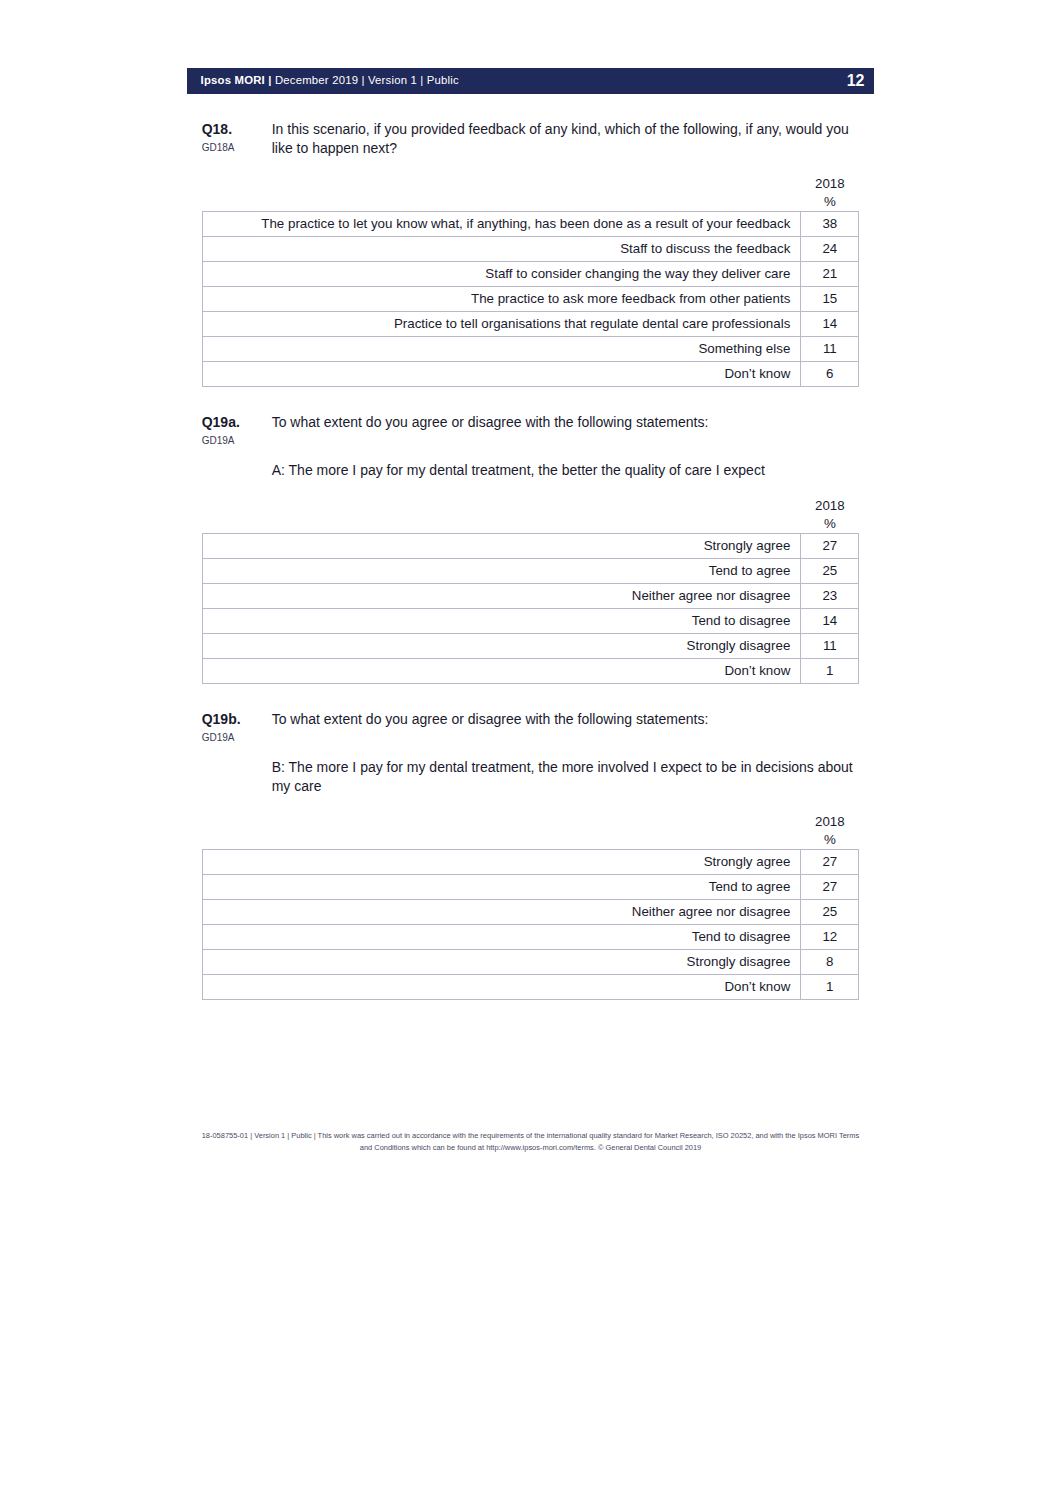Ipsos MORI | December 2019 | Version 1 | Public
12
Q18.GD18A
In this scenario, if you provided feedback of any kind, which of the following, if any, would you like to happen next?
| | 2018 |
| --- | --- |
| | % |
| The practice to let you know what, if anything, has been done as a result of your feedback | 38 |
| Staff to discuss the feedback | 24 |
| Staff to consider changing the way they deliver care | 21 |
| The practice to ask more feedback from other patients | 15 |
| Practice to tell organisations that regulate dental care professionals | 14 |
| Something else | 11 |
| Don’t know | 6 |
Q19a.GD19A
To what extent do you agree or disagree with the following statements:
A: The more I pay for my dental treatment, the better the quality of care I expect
| | 2018 |
| --- | --- |
| | % |
| Strongly agree | 27 |
| Tend to agree | 25 |
| Neither agree nor disagree | 23 |
| Tend to disagree | 14 |
| Strongly disagree | 11 |
| Don’t know | 1 |
Q19b.GD19A
To what extent do you agree or disagree with the following statements:
B: The more I pay for my dental treatment, the more involved I expect to be in decisions about my care
| | 2018 |
| --- | --- |
| | % |
| Strongly agree | 27 |
| Tend to agree | 27 |
| Neither agree nor disagree | 25 |
| Tend to disagree | 12 |
| Strongly disagree | 8 |
| Don’t know | 1 |
18-058755-01 | Version 1 | Public | This work was carried out in accordance with the requirements of the international quality standard for Market Research, ISO 20252, and with the Ipsos MORI Terms and Conditions which can be found at http://www.ipsos-mori.com/terms. © General Dental Council 2019